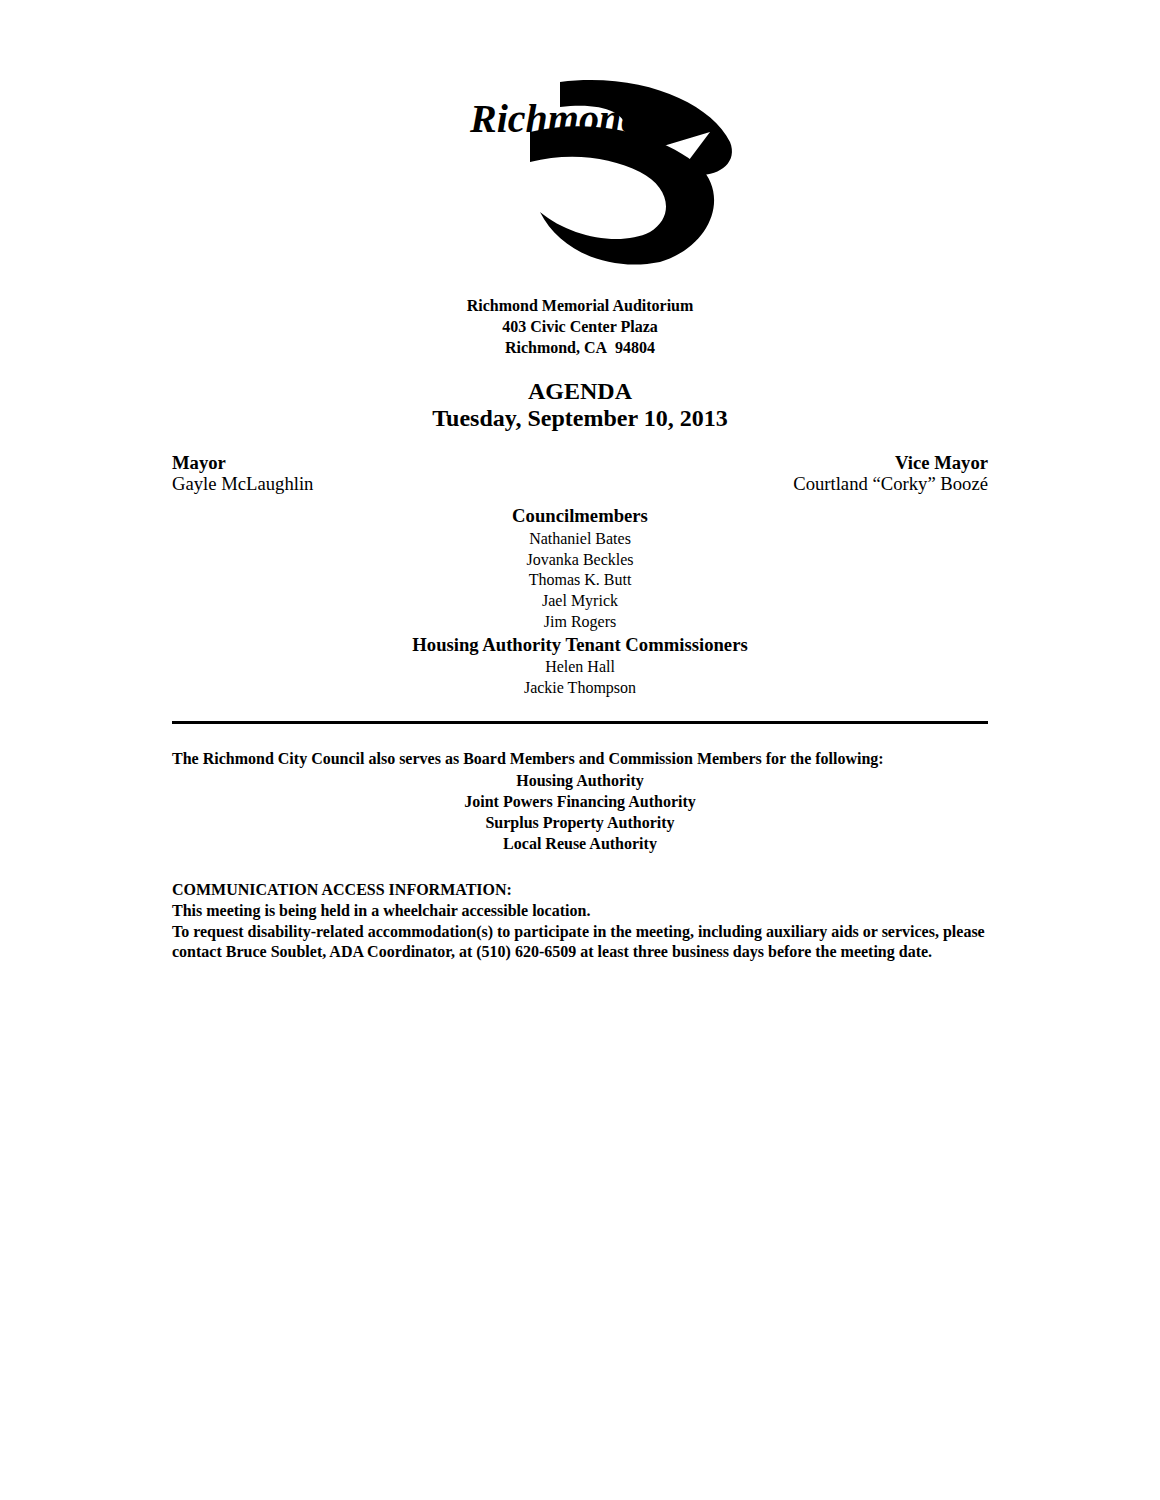Richmond
Richmond Memorial Auditorium
403 Civic Center Plaza
Richmond, CA 94804
AGENDA
Tuesday, September 10, 2013
| Mayor | Vice Mayor |
| Gayle McLaughlin | Courtland “Corky” Boozé |
Councilmembers
Nathaniel Bates
Jovanka Beckles
Thomas K. Butt
Jael Myrick
Jim Rogers
Housing Authority Tenant Commissioners
Helen Hall
Jackie Thompson
The Richmond City Council also serves as Board Members and Commission Members for the following:
Housing Authority
Joint Powers Financing Authority
Surplus Property Authority
Local Reuse Authority
COMMUNICATION ACCESS INFORMATION:
This meeting is being held in a wheelchair accessible location.
To request disability-related accommodation(s) to participate in the meeting, including auxiliary aids or services, please contact Bruce Soublet, ADA Coordinator, at (510) 620-6509 at least three business days before the meeting date.